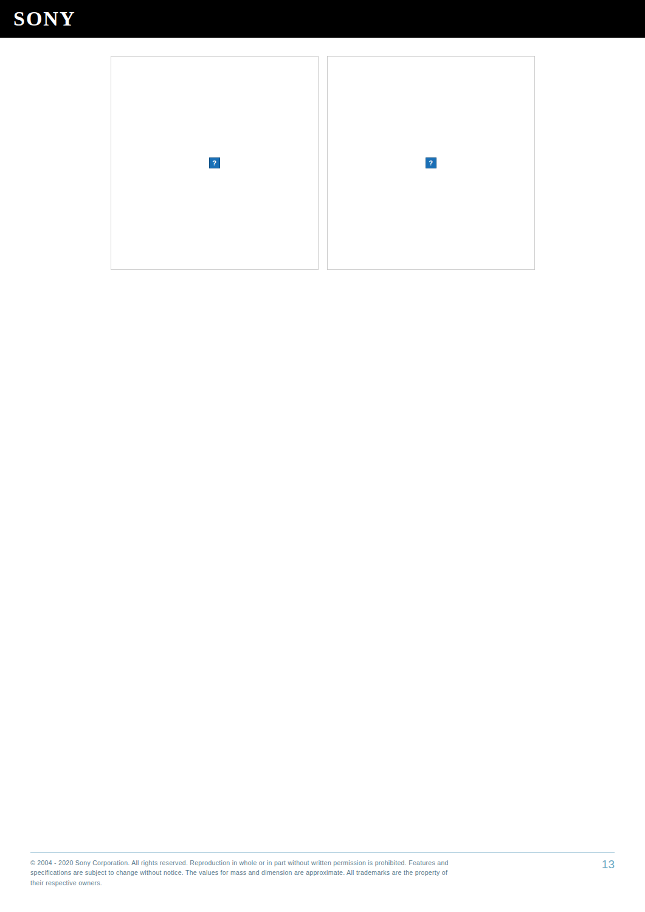SONY
?
?
© 2004 - 2020 Sony Corporation. All rights reserved. Reproduction in whole or in part without written permission is prohibited. Features and specifications are subject to change without notice. The values for mass and dimension are approximate. All trademarks are the property of their respective owners.
13